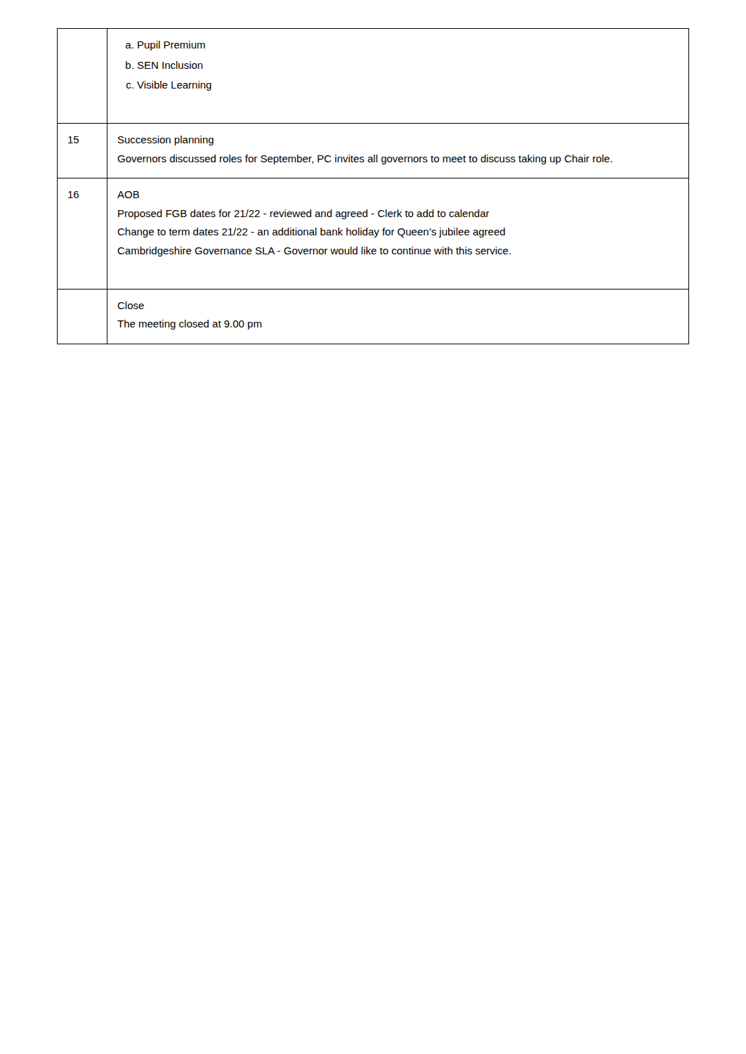| | Pupil Premium SEN Inclusion Visible Learning |
| 15 | Succession planning Governors discussed roles for September, PC invites all governors to meet to discuss taking up Chair role. |
| 16 | AOB Proposed FGB dates for 21/22 - reviewed and agreed - Clerk to add to calendar Change to term dates 21/22 - an additional bank holiday for Queen’s jubilee agreed Cambridgeshire Governance SLA - Governor would like to continue with this service. |
| | Close The meeting closed at 9.00 pm |